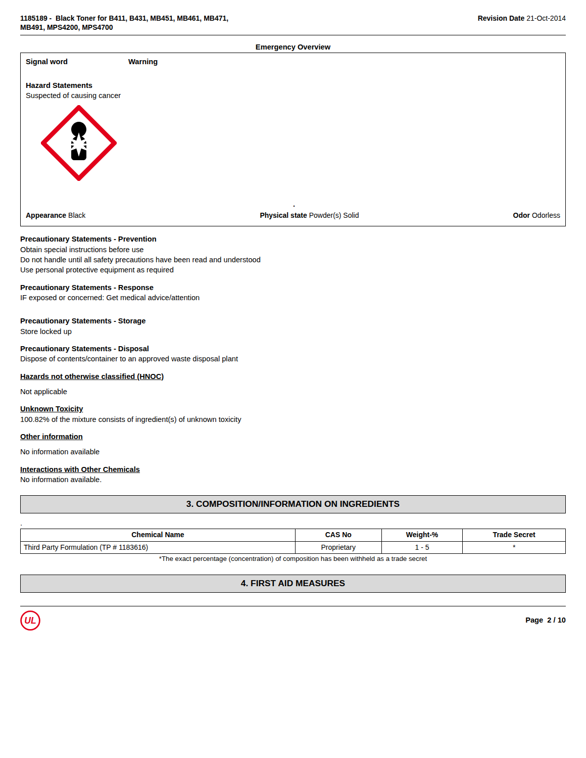1185189 - Black Toner for B411, B431, MB451, MB461, MB471,
MB491, MPS4200, MPS4700
Revision Date 21-Oct-2014
Emergency Overview
Signal word Warning
Hazard Statements
Suspected of causing cancer
.
Appearance Black
Physical state Powder(s) Solid
Odor Odorless
Precautionary Statements - Prevention
Obtain special instructions before use
Do not handle until all safety precautions have been read and understood
Use personal protective equipment as required
Precautionary Statements - Response
IF exposed or concerned: Get medical advice/attention
Precautionary Statements - Storage
Store locked up
Precautionary Statements - Disposal
Dispose of contents/container to an approved waste disposal plant
Hazards not otherwise classified (HNOC)
Not applicable
Unknown Toxicity
100.82% of the mixture consists of ingredient(s) of unknown toxicity
Other information
No information available
Interactions with Other Chemicals
No information available.
3. COMPOSITION/INFORMATION ON INGREDIENTS
.
| Chemical Name | CAS No | Weight-% | Trade Secret |
| --- | --- | --- | --- |
| Third Party Formulation (TP # 1183616) | Proprietary | 1 - 5 | * |
*The exact percentage (concentration) of composition has been withheld as a trade secret
4. FIRST AID MEASURES
UL
Page 2 / 10